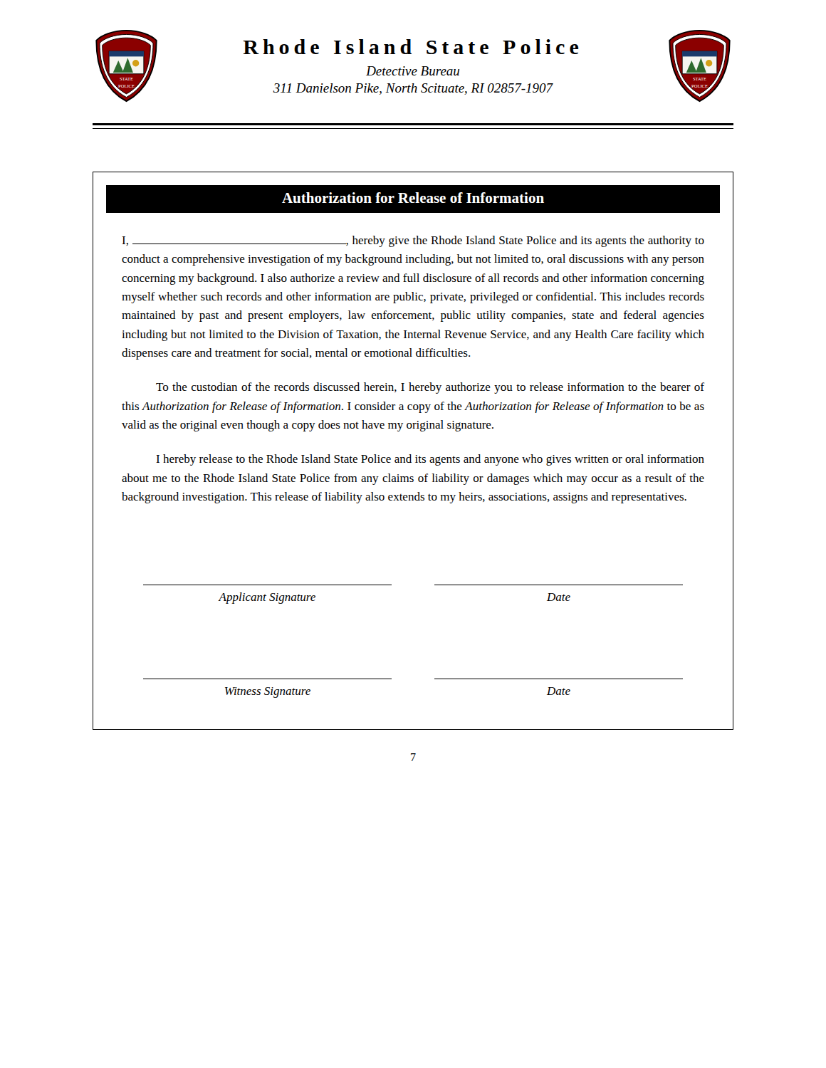STATE POLICE
Rhode Island State Police
Detective Bureau
311 Danielson Pike, North Scituate, RI 02857-1907
STATE POLICE
Authorization for Release of Information
I, , hereby give the Rhode Island State Police and its agents the authority to conduct a comprehensive investigation of my background including, but not limited to, oral discussions with any person concerning my background. I also authorize a review and full disclosure of all records and other information concerning myself whether such records and other information are public, private, privileged or confidential. This includes records maintained by past and present employers, law enforcement, public utility companies, state and federal agencies including but not limited to the Division of Taxation, the Internal Revenue Service, and any Health Care facility which dispenses care and treatment for social, mental or emotional difficulties.
To the custodian of the records discussed herein, I hereby authorize you to release information to the bearer of this Authorization for Release of Information. I consider a copy of the Authorization for Release of Information to be as valid as the original even though a copy does not have my original signature.
I hereby release to the Rhode Island State Police and its agents and anyone who gives written or oral information about me to the Rhode Island State Police from any claims of liability or damages which may occur as a result of the background investigation. This release of liability also extends to my heirs, associations, assigns and representatives.
| Applicant Signature | Date |
| Witness Signature | Date |
7